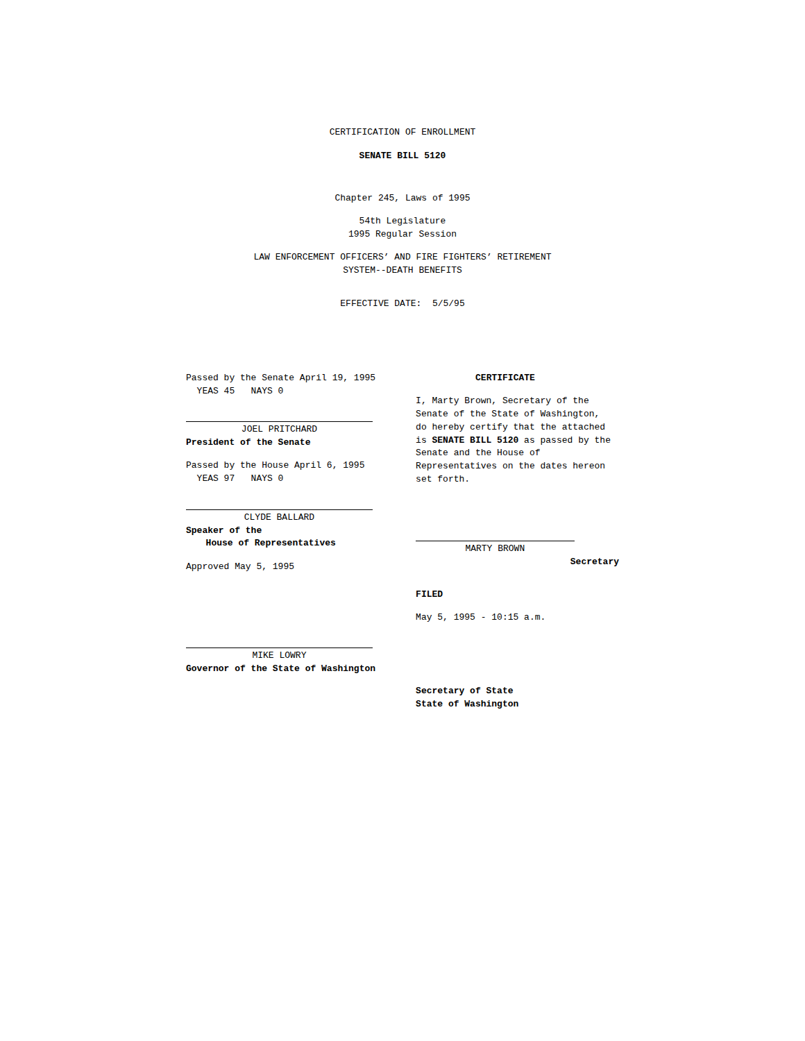CERTIFICATION OF ENROLLMENT
SENATE BILL 5120
Chapter 245, Laws of 1995
54th Legislature
1995 Regular Session
LAW ENFORCEMENT OFFICERS’ AND FIRE FIGHTERS’ RETIREMENT
SYSTEM--DEATH BENEFITS
EFFECTIVE DATE: 5/5/95
| Passed by the Senate April 19, 1995 YEAS 45 NAYS 0 JOEL PRITCHARD President of the Senate Passed by the House April 6, 1995 YEAS 97 NAYS 0 CLYDE BALLARD Speaker of the House of Representatives Approved May 5, 1995 MIKE LOWRY Governor of the State of Washington | | CERTIFICATE I, Marty Brown, Secretary of the Senate of the State of Washington, do hereby certify that the attached is SENATE BILL 5120 as passed by the Senate and the House of Representatives on the dates hereon set forth. MARTY BROWN Secretary FILED May 5, 1995 - 10:15 a.m. Secretary of State State of Washington |